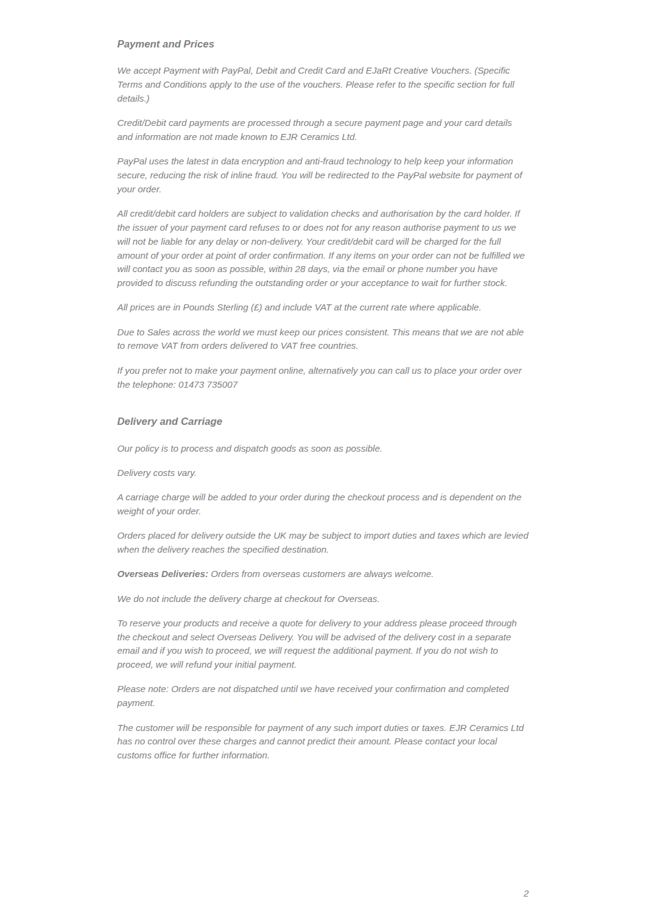Payment and Prices
We accept Payment with PayPal, Debit and Credit Card and EJaRt Creative Vouchers. (Specific Terms and Conditions apply to the use of the vouchers. Please refer to the specific section for full details.)
Credit/Debit card payments are processed through a secure payment page and your card details and information are not made known to EJR Ceramics Ltd.
PayPal uses the latest in data encryption and anti-fraud technology to help keep your information secure, reducing the risk of inline fraud. You will be redirected to the PayPal website for payment of your order.
All credit/debit card holders are subject to validation checks and authorisation by the card holder. If the issuer of your payment card refuses to or does not for any reason authorise payment to us we will not be liable for any delay or non-delivery. Your credit/debit card will be charged for the full amount of your order at point of order confirmation. If any items on your order can not be fulfilled we will contact you as soon as possible, within 28 days, via the email or phone number you have provided to discuss refunding the outstanding order or your acceptance to wait for further stock.
All prices are in Pounds Sterling (£) and include VAT at the current rate where applicable.
Due to Sales across the world we must keep our prices consistent. This means that we are not able to remove VAT from orders delivered to VAT free countries.
If you prefer not to make your payment online, alternatively you can call us to place your order over the telephone: 01473 735007
Delivery and Carriage
Our policy is to process and dispatch goods as soon as possible.
Delivery costs vary.
A carriage charge will be added to your order during the checkout process and is dependent on the weight of your order.
Orders placed for delivery outside the UK may be subject to import duties and taxes which are levied when the delivery reaches the specified destination.
Overseas Deliveries: Orders from overseas customers are always welcome.
We do not include the delivery charge at checkout for Overseas.
To reserve your products and receive a quote for delivery to your address please proceed through the checkout and select Overseas Delivery. You will be advised of the delivery cost in a separate email and if you wish to proceed, we will request the additional payment. If you do not wish to proceed, we will refund your initial payment.
Please note: Orders are not dispatched until we have received your confirmation and completed payment.
The customer will be responsible for payment of any such import duties or taxes. EJR Ceramics Ltd has no control over these charges and cannot predict their amount. Please contact your local customs office for further information.
2